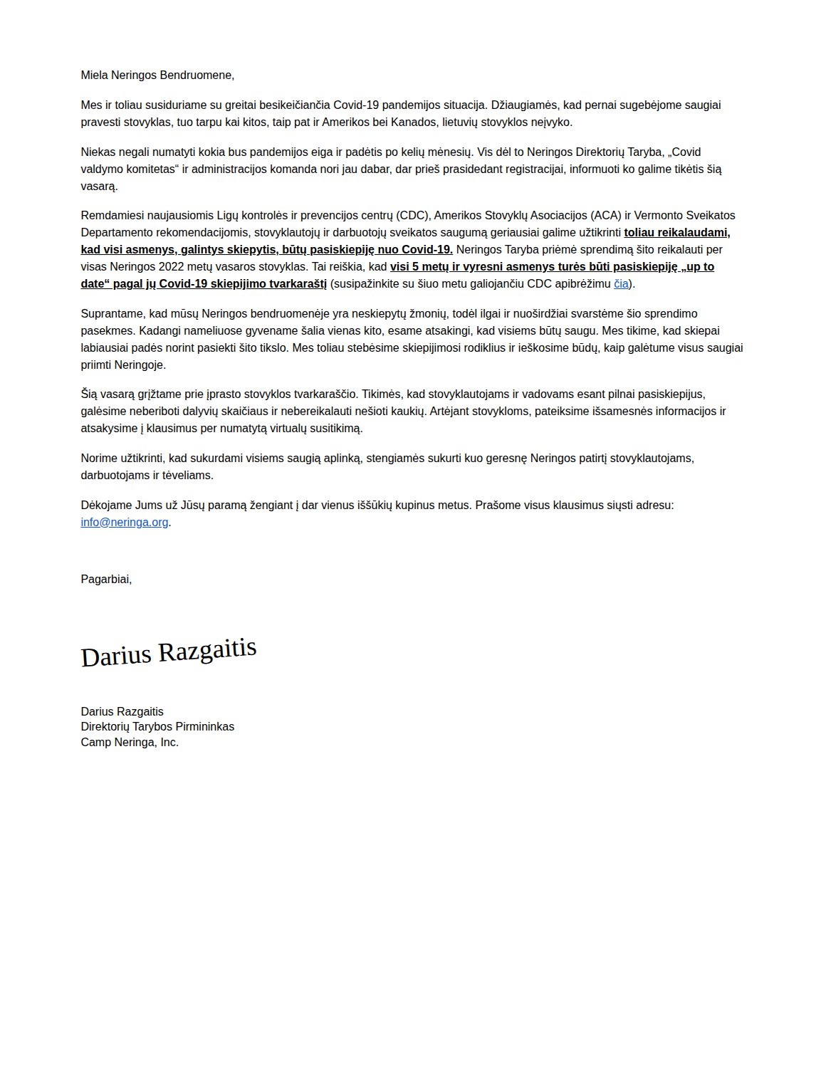Miela Neringos Bendruomene,
Mes ir toliau susiduriame su greitai besikeičiančia Covid-19 pandemijos situacija. Džiaugiamės, kad pernai sugebėjome saugiai pravesti stovyklas, tuo tarpu kai kitos, taip pat ir Amerikos bei Kanados, lietuvių stovyklos neįvyko.
Niekas negali numatyti kokia bus pandemijos eiga ir padėtis po kelių mėnesių. Vis dėl to Neringos Direktorių Taryba, „Covid valdymo komitetas“ ir administracijos komanda nori jau dabar, dar prieš prasidedant registracijai, informuoti ko galime tikėtis šią vasarą.
Remdamiesi naujausiomis Ligų kontrolės ir prevencijos centrų (CDC), Amerikos Stovyklų Asociacijos (ACA) ir Vermonto Sveikatos Departamento rekomendacijomis, stovyklautojų ir darbuotojų sveikatos saugumą geriausiai galime užtikrinti toliau reikalaudami, kad visi asmenys, galintys skiepytis, būtų pasiskiepiję nuo Covid-19. Neringos Taryba priėmė sprendimą šito reikalauti per visas Neringos 2022 metų vasaros stovyklas. Tai reiškia, kad visi 5 metų ir vyresni asmenys turės būti pasiskiepiję „up to date“ pagal jų Covid-19 skiepijimo tvarkaraštį (susipažinkite su šiuo metu galiojančiu CDC apibrėžimu čia).
Suprantame, kad mūsų Neringos bendruomenėje yra neskiepytų žmonių, todėl ilgai ir nuoširdžiai svarstėme šio sprendimo pasekmes. Kadangi nameliuose gyvename šalia vienas kito, esame atsakingi, kad visiems būtų saugu. Mes tikime, kad skiepai labiausiai padės norint pasiekti šito tikslo. Mes toliau stebėsime skiepijimosi rodiklius ir ieškosime būdų, kaip galėtume visus saugiai priimti Neringoje.
Šią vasarą grįžtame prie įprasto stovyklos tvarkaraščio. Tikimės, kad stovyklautojams ir vadovams esant pilnai pasiskiepijus, galėsime neberiboti dalyvių skaičiaus ir nebereikalauti nešioti kaukių. Artėjant stovykloms, pateiksime išsamesnės informacijos ir atsakysime į klausimus per numatytą virtualų susitikimą.
Norime užtikrinti, kad sukurdami visiems saugią aplinką, stengiamės sukurti kuo geresnę Neringos patirtį stovyklautojams, darbuotojams ir tėveliams.
Dėkojame Jums už Jūsų paramą žengiant į dar vienus iššūkių kupinus metus. Prašome visus klausimus siųsti adresu: info@neringa.org.
Pagarbiai,
Darius Razgaitis
Darius Razgaitis
Direktorių Tarybos Pirmininkas
Camp Neringa, Inc.